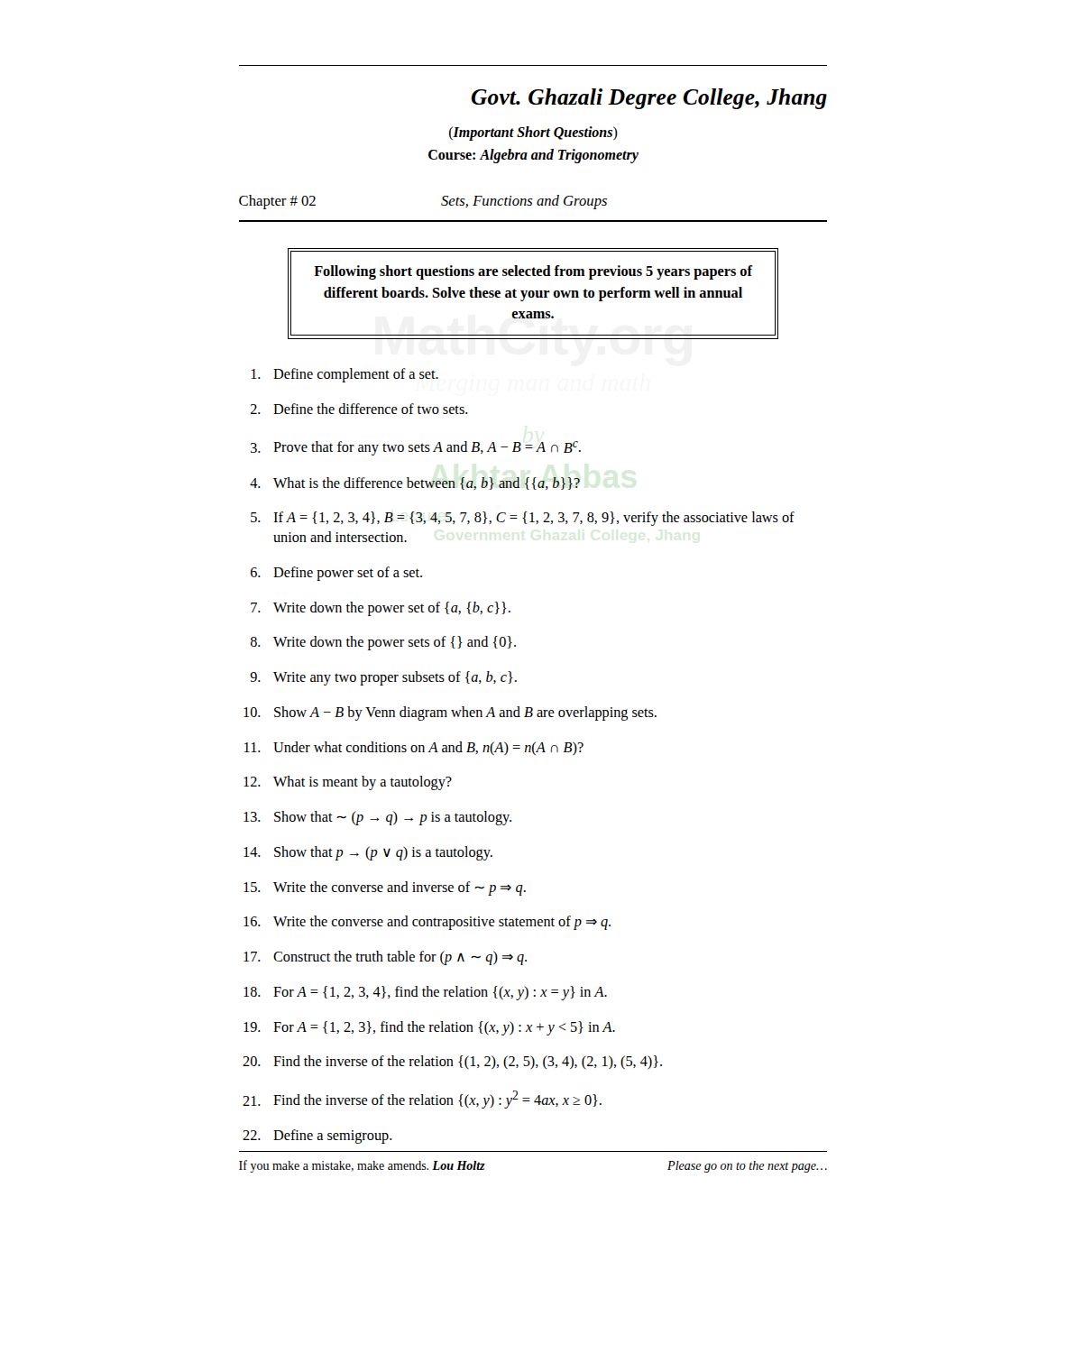Govt. Ghazali Degree College, Jhang
(Important Short Questions)
Course: Algebra and Trigonometry
Chapter # 02
Sets, Functions and Groups
Following short questions are selected from previous 5 years papers of different boards. Solve these at your own to perform well in annual exams.
Define complement of a set.
Define the difference of two sets.
Prove that for any two sets A and B, A − B = A ∩ Bc.
What is the difference between {a, b} and {{a, b}}?
If A = {1, 2, 3, 4}, B = {3, 4, 5, 7, 8}, C = {1, 2, 3, 7, 8, 9}, verify the associative laws of union and intersection.
Define power set of a set.
Write down the power set of {a, {b, c}}.
Write down the power sets of {} and {0}.
Write any two proper subsets of {a, b, c}.
Show A − B by Venn diagram when A and B are overlapping sets.
Under what conditions on A and B, n(A) = n(A ∩ B)?
What is meant by a tautology?
Show that ∼ (p → q) → p is a tautology.
Show that p → (p ∨ q) is a tautology.
Write the converse and inverse of ∼ p ⇒ q.
Write the converse and contrapositive statement of p ⇒ q.
Construct the truth table for (p ∧ ∼ q) ⇒ q.
For A = {1, 2, 3, 4}, find the relation {(x, y) : x = y} in A.
For A = {1, 2, 3}, find the relation {(x, y) : x + y < 5} in A.
Find the inverse of the relation {(1, 2), (2, 5), (3, 4), (2, 1), (5, 4)}.
Find the inverse of the relation {(x, y) : y2 = 4ax, x ≥ 0}.
Define a semigroup.
MathCity.org
Merging man and math
by
Akhtar Abbas
Lecturer
Government Ghazali College, Jhang
If you make a mistake, make amends. Lou Holtz
Please go on to the next page…